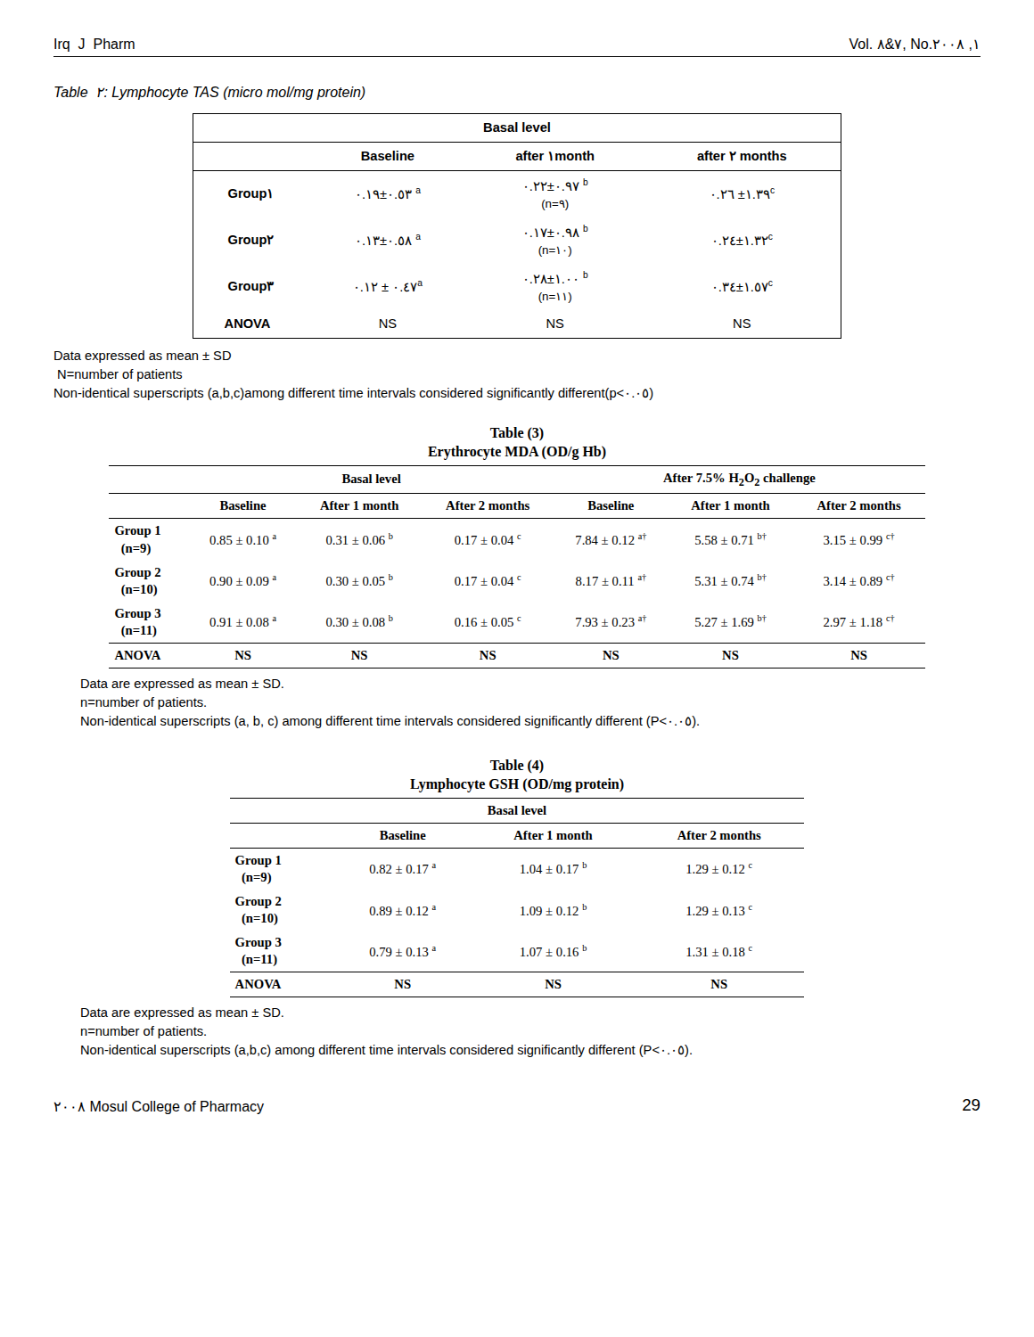Irq J Pharm
Vol. ٧&٨, No.١, ٢٠٠٨
Table ٢: Lymphocyte TAS (micro mol/mg protein)
| Basal level |
| | Baseline | after ١ month | after ٢ months |
| Group ١ | ٠.٥٣±٠.١٩ a | ٠.٩٧±٠.٢٢ b (n= ٩ ) | ١.٣٩± ٠.٢٦ c |
| Group ٢ | ٠.٥٨±٠.١٣ a | ٠.٩٨±٠.١٧ b (n= ١٠ ) | ١.٣٢±٠.٢٤ c |
| Group ٣ | ٠.٤٧ ± ٠.١٢ a | ١.٠٠±٠.٢٨ b (n= ١١ ) | ١.٥٧±٠.٣٤ c |
| ANOVA | NS | NS | NS |
Data expressed as mean ± SD
N=number of patients
Non-identical superscripts (a,b,c)among different time intervals considered significantly different(p<٠.٠٥)
Table (3)
Erythrocyte MDA (OD/g Hb)
| | Basal level | After 7.5% H 2 O 2 challenge |
| --- | --- | --- |
| | Baseline | After 1 month | After 2 months | Baseline | After 1 month | After 2 months |
| Group 1 (n=9) | 0.85 ± 0.10 a | 0.31 ± 0.06 b | 0.17 ± 0.04 c | 7.84 ± 0.12 a† | 5.58 ± 0.71 b† | 3.15 ± 0.99 c† |
| Group 2 (n=10) | 0.90 ± 0.09 a | 0.30 ± 0.05 b | 0.17 ± 0.04 c | 8.17 ± 0.11 a† | 5.31 ± 0.74 b† | 3.14 ± 0.89 c† |
| Group 3 (n=11) | 0.91 ± 0.08 a | 0.30 ± 0.08 b | 0.16 ± 0.05 c | 7.93 ± 0.23 a† | 5.27 ± 1.69 b† | 2.97 ± 1.18 c† |
| ANOVA | NS | NS | NS | NS | NS | NS |
Data are expressed as mean ± SD.
n=number of patients.
Non-identical superscripts (a, b, c) among different time intervals considered significantly different (P<٠.٠٥).
Table (4)
Lymphocyte GSH (OD/mg protein)
| Basal level |
| --- |
| | Baseline | After 1 month | After 2 months |
| Group 1 (n=9) | 0.82 ± 0.17 a | 1.04 ± 0.17 b | 1.29 ± 0.12 c |
| Group 2 (n=10) | 0.89 ± 0.12 a | 1.09 ± 0.12 b | 1.29 ± 0.13 c |
| Group 3 (n=11) | 0.79 ± 0.13 a | 1.07 ± 0.16 b | 1.31 ± 0.18 c |
| ANOVA | NS | NS | NS |
Data are expressed as mean ± SD.
n=number of patients.
Non-identical superscripts (a,b,c) among different time intervals considered significantly different (P<٠.٠٥).
٢٠٠٨ Mosul College of Pharmacy
29